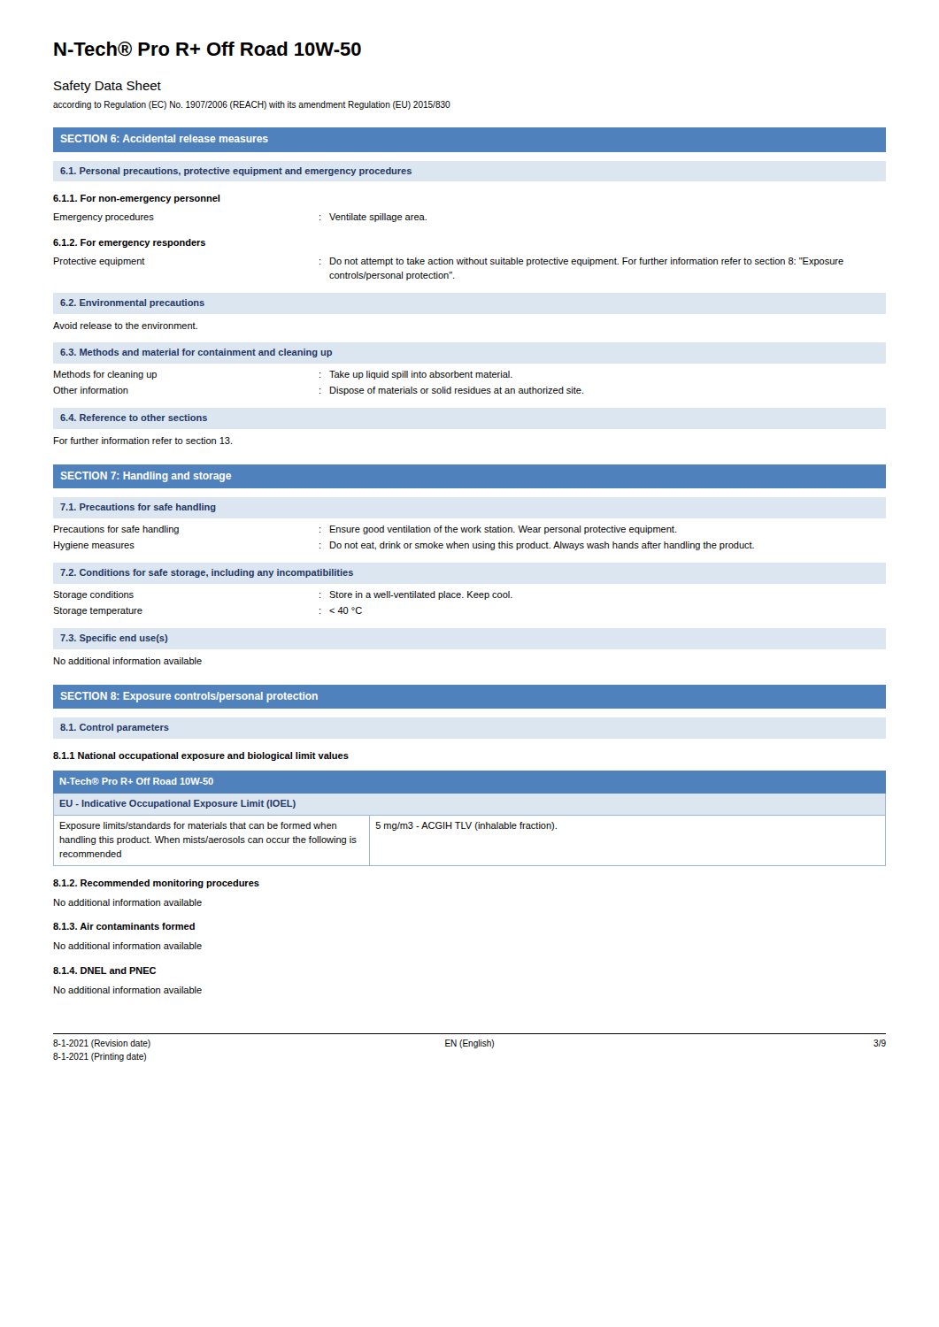N-Tech® Pro R+ Off Road 10W-50
Safety Data Sheet
according to Regulation (EC) No. 1907/2006 (REACH) with its amendment Regulation (EU) 2015/830
SECTION 6: Accidental release measures
6.1. Personal precautions, protective equipment and emergency procedures
6.1.1. For non-emergency personnel
| Emergency procedures | : | Ventilate spillage area. |
6.1.2. For emergency responders
| Protective equipment | : | Do not attempt to take action without suitable protective equipment. For further information refer to section 8: "Exposure controls/personal protection". |
6.2. Environmental precautions
Avoid release to the environment.
6.3. Methods and material for containment and cleaning up
| Methods for cleaning up | : | Take up liquid spill into absorbent material. |
| Other information | : | Dispose of materials or solid residues at an authorized site. |
6.4. Reference to other sections
For further information refer to section 13.
SECTION 7: Handling and storage
7.1. Precautions for safe handling
| Precautions for safe handling | : | Ensure good ventilation of the work station. Wear personal protective equipment. |
| Hygiene measures | : | Do not eat, drink or smoke when using this product. Always wash hands after handling the product. |
7.2. Conditions for safe storage, including any incompatibilities
| Storage conditions | : | Store in a well-ventilated place. Keep cool. |
| Storage temperature | : | < 40 °C |
7.3. Specific end use(s)
No additional information available
SECTION 8: Exposure controls/personal protection
8.1. Control parameters
8.1.1 National occupational exposure and biological limit values
| N-Tech® Pro R+ Off Road 10W-50 |
| EU - Indicative Occupational Exposure Limit (IOEL) |
| Exposure limits/standards for materials that can be formed when handling this product. When mists/aerosols can occur the following is recommended | 5 mg/m3 - ACGIH TLV (inhalable fraction). |
8.1.2. Recommended monitoring procedures
No additional information available
8.1.3. Air contaminants formed
No additional information available
8.1.4. DNEL and PNEC
No additional information available
8-1-2021 (Revision date)
8-1-2021 (Printing date)
EN (English)
3/9